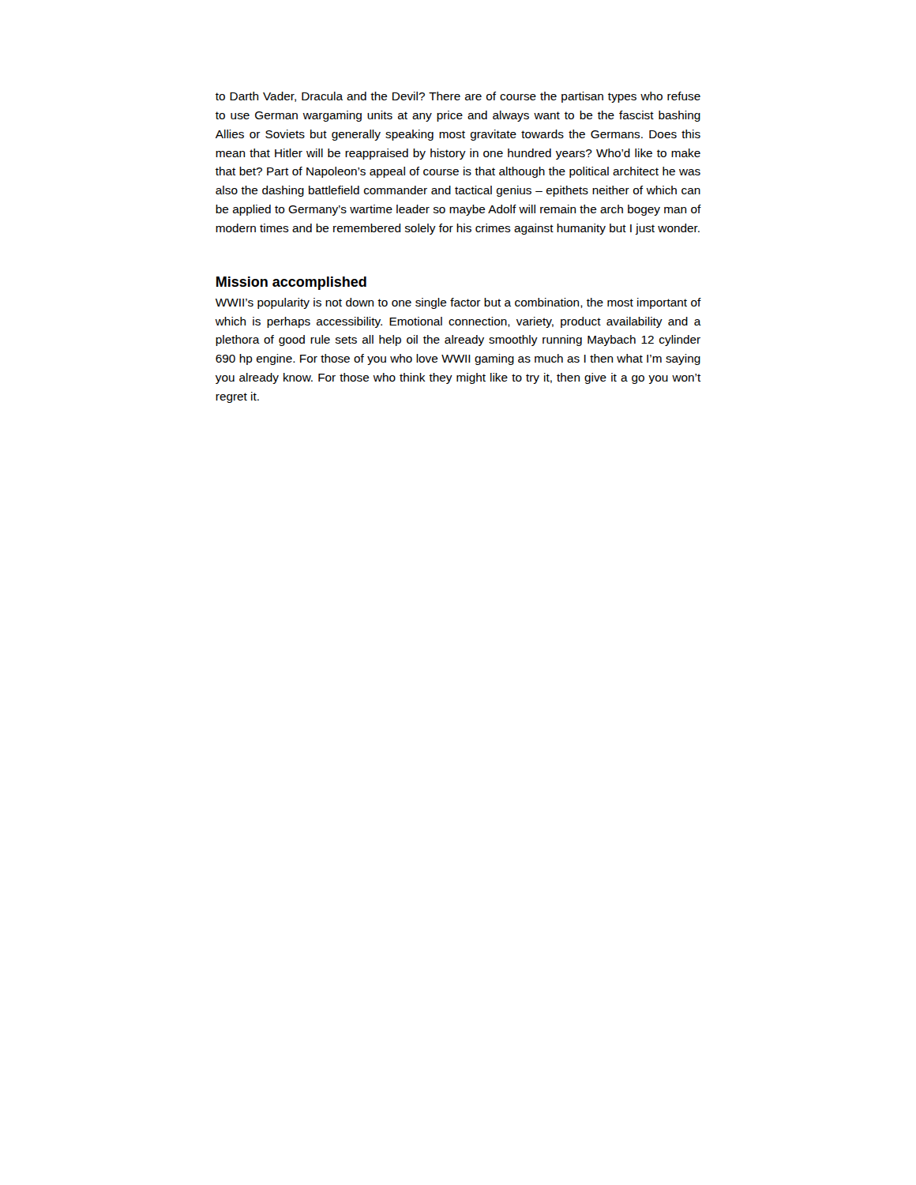to Darth Vader, Dracula and the Devil? There are of course the partisan types who refuse to use German wargaming units at any price and always want to be the fascist bashing Allies or Soviets but generally speaking most gravitate towards the Germans. Does this mean that Hitler will be reappraised by history in one hundred years? Who’d like to make that bet? Part of Napoleon’s appeal of course is that although the political architect he was also the dashing battlefield commander and tactical genius – epithets neither of which can be applied to Germany’s wartime leader so maybe Adolf will remain the arch bogey man of modern times and be remembered solely for his crimes against humanity but I just wonder.
Mission accomplished
WWII’s popularity is not down to one single factor but a combination, the most important of which is perhaps accessibility. Emotional connection, variety, product availability and a plethora of good rule sets all help oil the already smoothly running Maybach 12 cylinder 690 hp engine. For those of you who love WWII gaming as much as I then what I’m saying you already know. For those who think they might like to try it, then give it a go you won’t regret it.